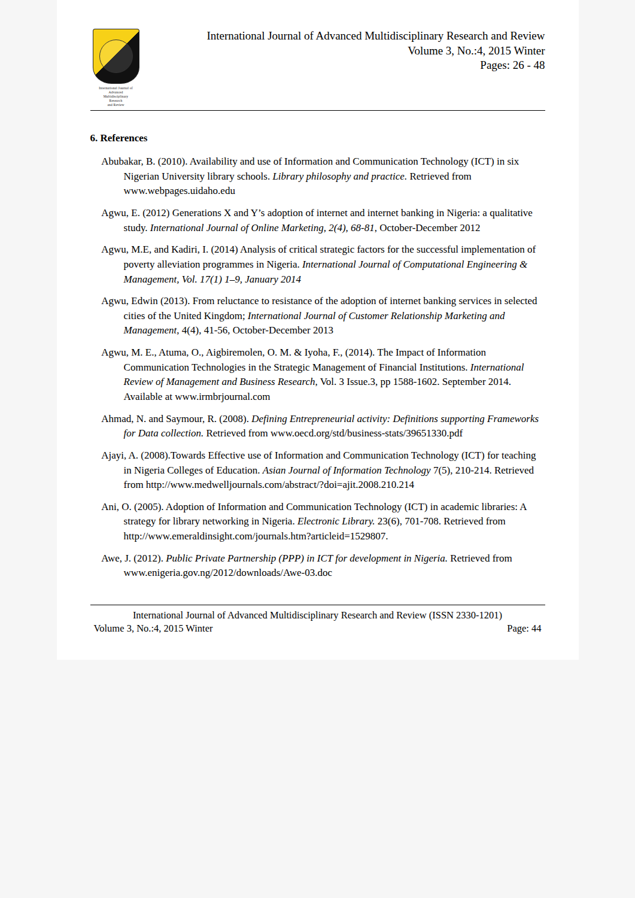International Journal of
Advanced
Multidisciplinary
Research
and Review
International Journal of Advanced Multidisciplinary Research and Review
Volume 3, No.:4, 2015 Winter
Pages: 26 - 48
6. References
Abubakar, B. (2010). Availability and use of Information and Communication Technology (ICT) in six Nigerian University library schools. Library philosophy and practice. Retrieved from www.webpages.uidaho.edu
Agwu, E. (2012) Generations X and Y’s adoption of internet and internet banking in Nigeria: a qualitative study. International Journal of Online Marketing, 2(4), 68-81, October-December 2012
Agwu, M.E, and Kadiri, I. (2014) Analysis of critical strategic factors for the successful implementation of poverty alleviation programmes in Nigeria. International Journal of Computational Engineering & Management, Vol. 17(1) 1–9, January 2014
Agwu, Edwin (2013). From reluctance to resistance of the adoption of internet banking services in selected cities of the United Kingdom; International Journal of Customer Relationship Marketing and Management, 4(4), 41-56, October-December 2013
Agwu, M. E., Atuma, O., Aigbiremolen, O. M. & Iyoha, F., (2014). The Impact of Information Communication Technologies in the Strategic Management of Financial Institutions. International Review of Management and Business Research, Vol. 3 Issue.3, pp 1588-1602. September 2014. Available at www.irmbrjournal.com
Ahmad, N. and Saymour, R. (2008). Defining Entrepreneurial activity: Definitions supporting Frameworks for Data collection. Retrieved from www.oecd.org/std/business-stats/39651330.pdf
Ajayi, A. (2008).Towards Effective use of Information and Communication Technology (ICT) for teaching in Nigeria Colleges of Education. Asian Journal of Information Technology 7(5), 210-214. Retrieved from http://www.medwelljournals.com/abstract/?doi=ajit.2008.210.214
Ani, O. (2005). Adoption of Information and Communication Technology (ICT) in academic libraries: A strategy for library networking in Nigeria. Electronic Library. 23(6), 701-708. Retrieved from http://www.emeraldinsight.com/journals.htm?articleid=1529807.
Awe, J. (2012). Public Private Partnership (PPP) in ICT for development in Nigeria. Retrieved from www.enigeria.gov.ng/2012/downloads/Awe-03.doc
International Journal of Advanced Multidisciplinary Research and Review (ISSN 2330-1201)
Volume 3, No.:4, 2015 Winter Page: 44